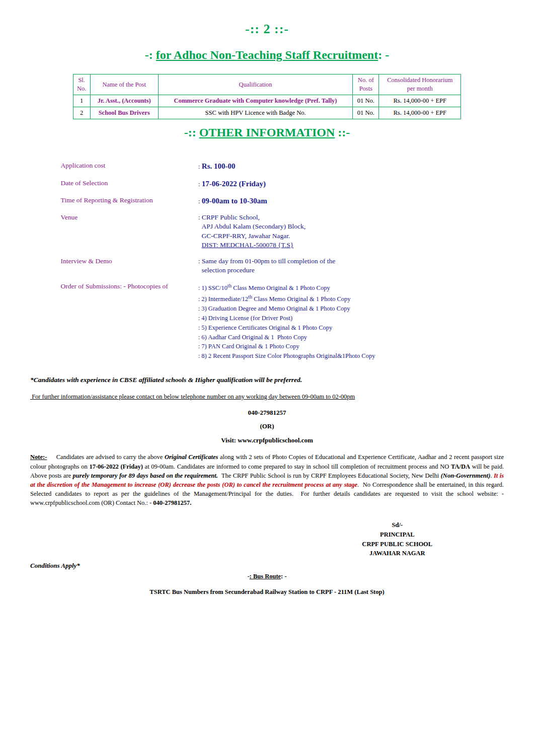-:: 2 ::-
-: for Adhoc Non-Teaching Staff Recruitment: -
| Sl. No. | Name of the Post | Qualification | No. of Posts | Consolidated Honorarium per month |
| --- | --- | --- | --- | --- |
| 1 | Jr. Asst., (Accounts) | Commerce Graduate with Computer knowledge (Pref. Tally) | 01 No. | Rs. 14,000-00 + EPF |
| 2 | School Bus Drivers | SSC with HPV Licence with Badge No. | 01 No. | Rs. 14,000-00 + EPF |
-:: OTHER INFORMATION ::-
| Application cost | : Rs. 100-00 |
| Date of Selection | : 17-06-2022 (Friday) |
| Time of Reporting & Registration | : 09-00am to 10-30am |
| Venue | : CRPF Public School, APJ Abdul Kalam (Secondary) Block, GC-CRPF-RRY, Jawahar Nagar. DIST: MEDCHAL-500078 {T.S} |
| Interview & Demo | : Same day from 01-00pm to till completion of the selection procedure |
| Order of Submissions: - Photocopies of | : 1) SSC/10 th Class Memo Original & 1 Photo Copy : 2) Intermediate/12 th Class Memo Original & 1 Photo Copy : 3) Graduation Degree and Memo Original & 1 Photo Copy : 4) Driving License (for Driver Post) : 5) Experience Certificates Original & 1 Photo Copy : 6) Aadhar Card Original & 1 Photo Copy : 7) PAN Card Original & 1 Photo Copy : 8) 2 Recent Passport Size Color Photographs Original&1Photo Copy |
*Candidates with experience in CBSE affiliated schools & Higher qualification will be preferred.
For further information/assistance please contact on below telephone number on any working day between 09-00am to 02-00pm
040-27981257
(OR)
Visit: www.crpfpublicschool.com
Note:- Candidates are advised to carry the above Original Certificates along with 2 sets of Photo Copies of Educational and Experience Certificate, Aadhar and 2 recent passport size colour photographs on 17-06-2022 (Friday) at 09-00am. Candidates are informed to come prepared to stay in school till completion of recruitment process and NO TA/DA will be paid. Above posts are purely temporary for 89 days based on the requirement. The CRPF Public School is run by CRPF Employees Educational Society, New Delhi (Non-Government). It is at the discretion of the Management to increase (OR) decrease the posts (OR) to cancel the recruitment process at any stage. No Correspondence shall be entertained, in this regard. Selected candidates to report as per the guidelines of the Management/Principal for the duties. For further details candidates are requested to visit the school website: - www.crpfpublicschool.com (OR) Contact No.: - 040-27981257.
Sd/-
PRINCIPAL
CRPF PUBLIC SCHOOL
JAWAHAR NAGAR
Conditions Apply*
-: Bus Route: -
TSRTC Bus Numbers from Secunderabad Railway Station to CRPF - 211M (Last Stop)